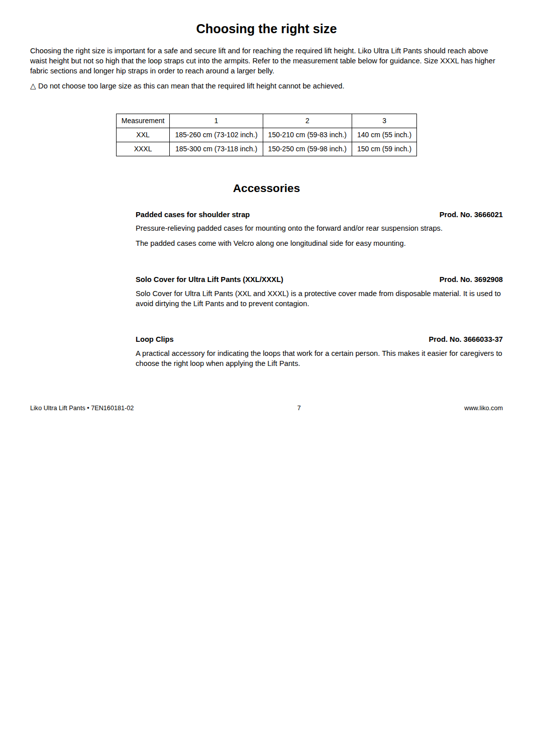Choosing the right size
Choosing the right size is important for a safe and secure lift and for reaching the required lift height. Liko Ultra Lift Pants should reach above waist height but not so high that the loop straps cut into the armpits. Refer to the measurement table below for guidance. Size XXXL has higher fabric sections and longer hip straps in order to reach around a larger belly.
Do not choose too large size as this can mean that the required lift height cannot be achieved.
| Measurement | 1 | 2 | 3 |
| --- | --- | --- | --- |
| XXL | 185-260 cm (73-102 inch.) | 150-210 cm (59-83 inch.) | 140 cm (55 inch.) |
| XXXL | 185-300 cm (73-118 inch.) | 150-250 cm (59-98 inch.) | 150 cm (59 inch.) |
Accessories
Padded cases for shoulder strap Prod. No. 3666021
Pressure-relieving padded cases for mounting onto the forward and/or rear suspension straps.
The padded cases come with Velcro along one longitudinal side for easy mounting.
Solo Cover for Ultra Lift Pants (XXL/XXXL) Prod. No. 3692908
Solo Cover for Ultra Lift Pants (XXL and XXXL) is a protective cover made from disposable material. It is used to avoid dirtying the Lift Pants and to prevent contagion.
Loop Clips Prod. No. 3666033-37
A practical accessory for indicating the loops that work for a certain person. This makes it easier for caregivers to choose the right loop when applying the Lift Pants.
Liko Ultra Lift Pants • 7EN160181-02 7 www.liko.com